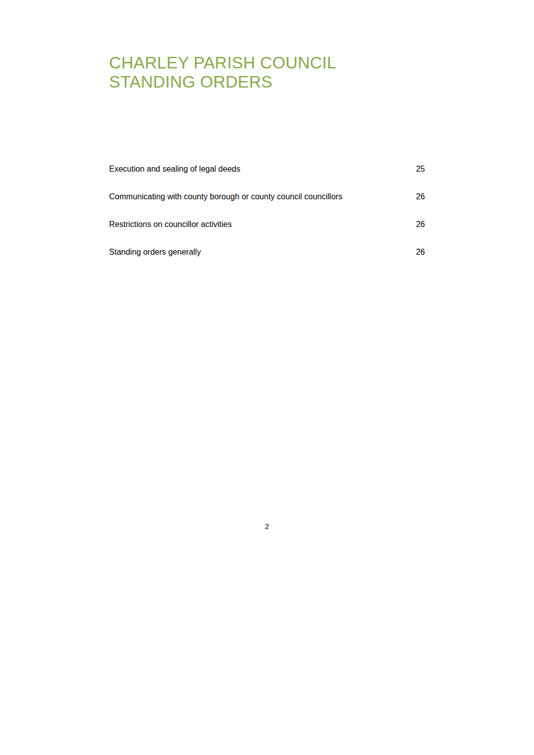CHARLEY PARISH COUNCIL STANDING ORDERS
Execution and sealing of legal deeds 25
Communicating with county borough or county council councillors 26
Restrictions on councillor activities 26
Standing orders generally 26
2